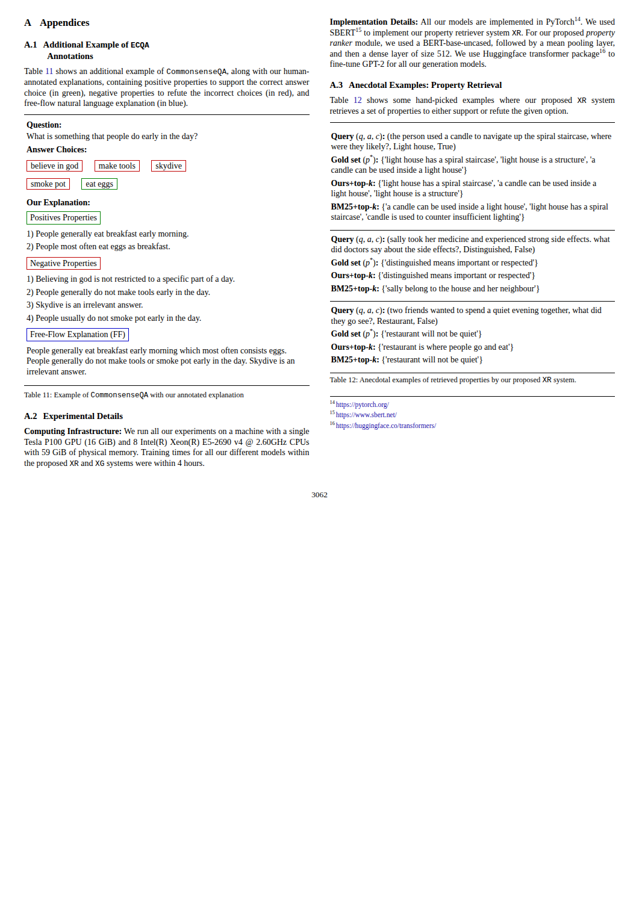AAppendices
A.1 Additional Example of ECQA
Annotations
Table 11 shows an additional example of CommonsenseQA, along with our human-annotated explanations, containing positive properties to support the correct answer choice (in green), negative properties to refute the incorrect choices (in red), and free-flow natural language explanation (in blue).
Question:
What is something that people do early in the day?
Answer Choices:
believe in god make tools skydive
smoke pot eat eggs
Our Explanation:
Positives Properties
1) People generally eat breakfast early morning.
2) People most often eat eggs as breakfast.
Negative Properties
1) Believing in god is not restricted to a specific part of a day.
2) People generally do not make tools early in the day.
3) Skydive is an irrelevant answer.
4) People usually do not smoke pot early in the day.
Free-Flow Explanation (FF)
People generally eat breakfast early morning which most often consists eggs. People generally do not make tools or smoke pot early in the day. Skydive is an irrelevant answer.
Table 11: Example of CommonsenseQA with our annotated explanation
A.2 Experimental Details
Computing Infrastructure: We run all our experiments on a machine with a single Tesla P100 GPU (16 GiB) and 8 Intel(R) Xeon(R) E5-2690 v4 @ 2.60GHz CPUs with 59 GiB of physical memory. Training times for all our different models within the proposed XR and XG systems were within 4 hours.
Implementation Details: All our models are implemented in PyTorch14. We used SBERT15 to implement our property retriever system XR. For our proposed property ranker module, we used a BERT-base-uncased, followed by a mean pooling layer, and then a dense layer of size 512. We use Huggingface transformer package16 to fine-tune GPT-2 for all our generation models.
A.3 Anecdotal Examples: Property Retrieval
Table 12 shows some hand-picked examples where our proposed XR system retrieves a set of properties to either support or refute the given option.
Query (q, a, c): (the person used a candle to navigate up the spiral staircase, where were they likely?, Light house, True)
Gold set (p*): {'light house has a spiral staircase', 'light house is a structure', 'a candle can be used inside a light house'}
Ours+top-k: {'light house has a spiral staircase', 'a candle can be used inside a light house', 'light house is a structure'}
BM25+top-k: {'a candle can be used inside a light house', 'light house has a spiral staircase', 'candle is used to counter insufficient lighting'}
Query (q, a, c): (sally took her medicine and experienced strong side effects. what did doctors say about the side effects?, Distinguished, False)
Gold set (p*): {'distinguished means important or respected'}
Ours+top-k: {'distinguished means important or respected'}
BM25+top-k: {'sally belong to the house and her neighbour'}
Query (q, a, c): (two friends wanted to spend a quiet evening together, what did they go see?, Restaurant, False)
Gold set (p*): {'restaurant will not be quiet'}
Ours+top-k: {'restaurant is where people go and eat'}
BM25+top-k: {'restaurant will not be quiet'}
Table 12: Anecdotal examples of retrieved properties by our proposed XR system.
14https://pytorch.org/
15https://www.sbert.net/
16https://huggingface.co/transformers/
3062